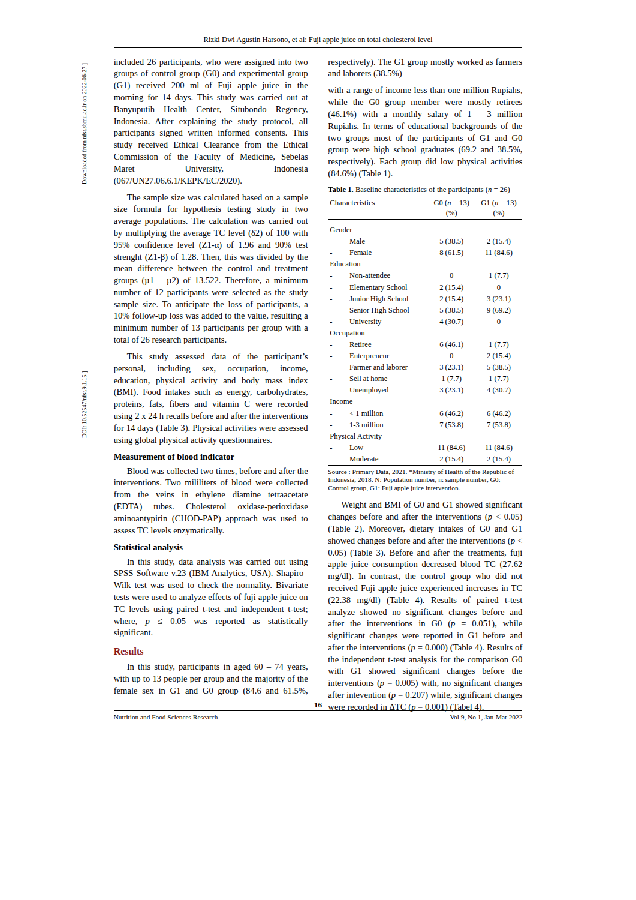Downloaded from nfsr.sbmu.ac.ir on 2022-06-27 ]
DOI: 10.52547/nfsr.9.1.15 ]
Rizki Dwi Agustin Harsono, et al: Fuji apple juice on total cholesterol level
included 26 participants, who were assigned into two groups of control group (G0) and experimental group (G1) received 200 ml of Fuji apple juice in the morning for 14 days. This study was carried out at Banyuputih Health Center, Situbondo Regency, Indonesia. After explaining the study protocol, all participants signed written informed consents. This study received Ethical Clearance from the Ethical Commission of the Faculty of Medicine, Sebelas Maret University, Indonesia (067/UN27.06.6.1/KEPK/EC/2020).
The sample size was calculated based on a sample size formula for hypothesis testing study in two average populations. The calculation was carried out by multiplying the average TC level (δ2) of 100 with 95% confidence level (Z1-α) of 1.96 and 90% test strenght (Z1-β) of 1.28. Then, this was divided by the mean difference between the control and treatment groups (µ1 – µ2) of 13.522. Therefore, a minimum number of 12 participants were selected as the study sample size. To anticipate the loss of participants, a 10% follow-up loss was added to the value, resulting a minimum number of 13 participants per group with a total of 26 research participants.
This study assessed data of the participant’s personal, including sex, occupation, income, education, physical activity and body mass index (BMI). Food intakes such as energy, carbohydrates, proteins, fats, fibers and vitamin C were recorded using 2 x 24 h recalls before and after the interventions for 14 days (Table 3). Physical activities were assessed using global physical activity questionnaires.
Measurement of blood indicator
Blood was collected two times, before and after the interventions. Two mililiters of blood were collected from the veins in ethylene diamine tetraacetate (EDTA) tubes. Cholesterol oxidase-perioxidase aminoantypirin (CHOD-PAP) approach was used to assess TC levels enzymatically.
Statistical analysis
In this study, data analysis was carried out using SPSS Software v.23 (IBM Analytics, USA). Shapiro–Wilk test was used to check the normality. Bivariate tests were used to analyze effects of fuji apple juice on TC levels using paired t-test and independent t-test; where, p ≤ 0.05 was reported as statistically significant.
Results
In this study, participants in aged 60 – 74 years, with up to 13 people per group and the majority of the female sex in G1 and G0 group (84.6 and 61.5%, respectively). The G1 group mostly worked as farmers and laborers (38.5%)
with a range of income less than one million Rupiahs, while the G0 group member were mostly retirees (46.1%) with a monthly salary of 1 – 3 million Rupiahs. In terms of educational backgrounds of the two groups most of the participants of G1 and G0 group were high school graduates (69.2 and 38.5%, respectively). Each group did low physical activities (84.6%) (Table 1).
Table 1. Baseline characteristics of the participants ( n = 26)
| Characteristics | G0 ( n = 13) (%) | G1 ( n = 13) (%) |
| --- | --- | --- |
| Gender | | |
| - Male | 5 (38.5) | 2 (15.4) |
| - Female | 8 (61.5) | 11 (84.6) |
| Education | | |
| - Non-attendee | 0 | 1 (7.7) |
| - Elementary School | 2 (15.4) | 0 |
| - Junior High School | 2 (15.4) | 3 (23.1) |
| - Senior High School | 5 (38.5) | 9 (69.2) |
| - University | 4 (30.7) | 0 |
| Occupation | | |
| - Retiree | 6 (46.1) | 1 (7.7) |
| - Enterpreneur | 0 | 2 (15.4) |
| - Farmer and laborer | 3 (23.1) | 5 (38.5) |
| - Sell at home | 1 (7.7) | 1 (7.7) |
| - Unemployed | 3 (23.1) | 4 (30.7) |
| Income | | |
| - < 1 million | 6 (46.2) | 6 (46.2) |
| - 1-3 million | 7 (53.8) | 7 (53.8) |
| Physical Activity | | |
| - Low | 11 (84.6) | 11 (84.6) |
| - Moderate | 2 (15.4) | 2 (15.4) |
Source : Primary Data, 2021. *Ministry of Health of the Republic of Indonesia, 2018. N: Population number, n: sample number, G0: Control group, G1: Fuji apple juice intervention.
Weight and BMI of G0 and G1 showed significant changes before and after the interventions (p < 0.05) (Table 2). Moreover, dietary intakes of G0 and G1 showed changes before and after the interventions (p < 0.05) (Table 3). Before and after the treatments, fuji apple juice consumption decreased blood TC (27.62 mg/dl). In contrast, the control group who did not received Fuji apple juice experienced increases in TC (22.38 mg/dl) (Table 4). Results of paired t-test analyze showed no significant changes before and after the interventions in G0 (p = 0.051), while significant changes were reported in G1 before and after the interventions (p = 0.000) (Table 4). Results of the independent t-test analysis for the comparison G0 with G1 showed significant changes before the interventions (p = 0.005) with, no significant changes after intevention (p = 0.207) while, significant changes were recorded in ΔTC (p = 0.001) (Tabel 4).
16
Nutrition and Food Sciences Research Vol 9, No 1, Jan-Mar 2022